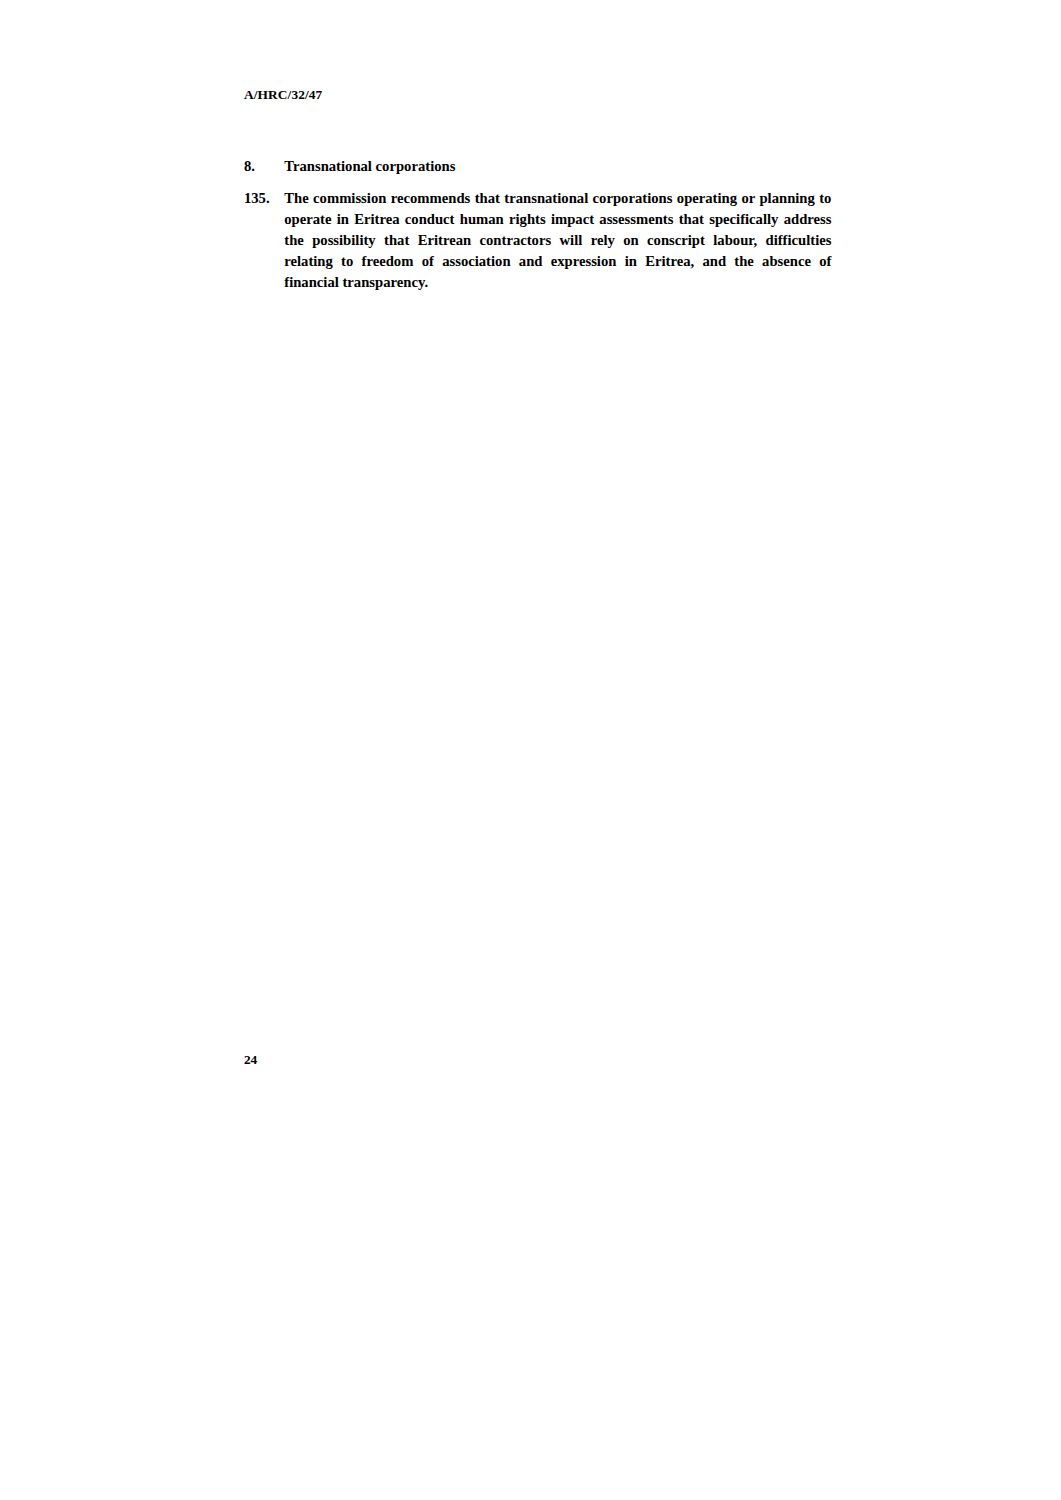A/HRC/32/47
8. Transnational corporations
135. The commission recommends that transnational corporations operating or planning to operate in Eritrea conduct human rights impact assessments that specifically address the possibility that Eritrean contractors will rely on conscript labour, difficulties relating to freedom of association and expression in Eritrea, and the absence of financial transparency.
24